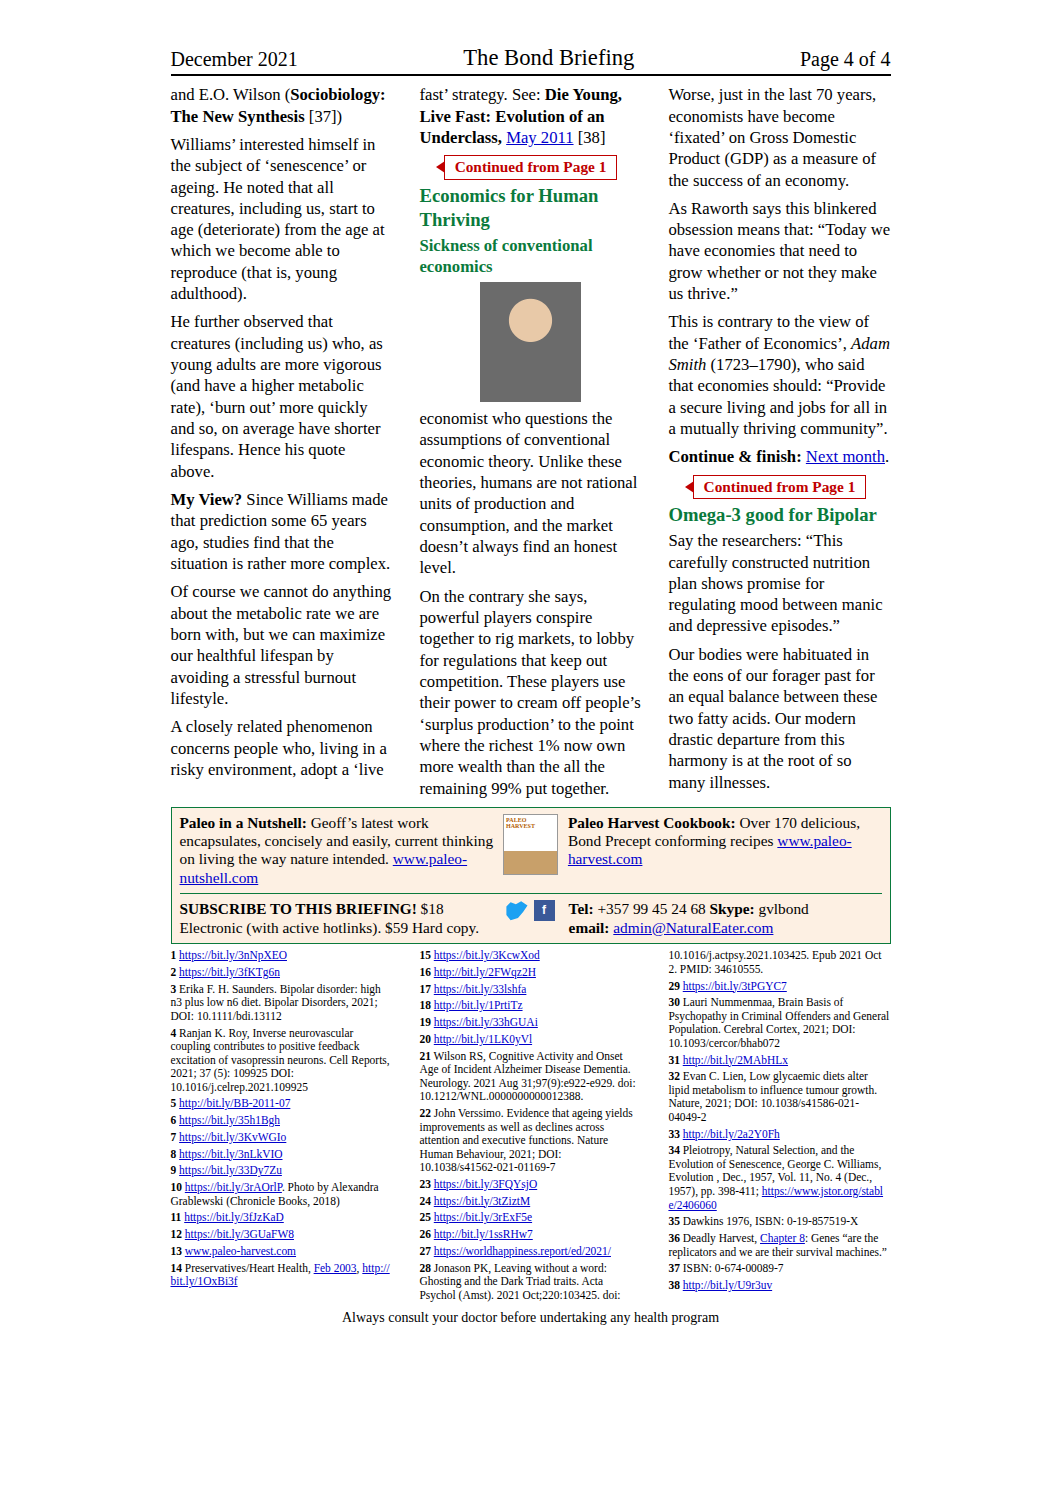December 2021
The Bond Briefing
Page 4 of 4
and E.O. Wilson (Sociobiology: The New Synthesis [37])
Williams’ interested himself in the subject of ‘senescence’ or ageing. He noted that all creatures, including us, start to age (deteriorate) from the age at which we become able to reproduce (that is, young adulthood).
He further observed that creatures (including us) who, as young adults are more vigorous (and have a higher metabolic rate), ‘burn out’ more quickly and so, on average have shorter lifespans. Hence his quote above.
My View? Since Williams made that prediction some 65 years ago, studies find that the situation is rather more complex.
Of course we cannot do anything about the metabolic rate we are born with, but we can maximize our healthful lifespan by avoiding a stressful burnout lifestyle.
A closely related phenomenon concerns people who, living in a risky environment, adopt a ‘live fast’ strategy. See: Die Young, Live Fast: Evolution of an Underclass, May 2011 [38]
Continued from Page 1
Economics for Human Thriving
Sickness of conventional economics
economist who questions the assumptions of conventional economic theory. Unlike these theories, humans are not rational units of production and consumption, and the market doesn’t always find an honest level.
On the contrary she says, powerful players conspire together to rig markets, to lobby for regulations that keep out competition. These players use their power to cream off people’s ‘surplus production’ to the point where the richest 1% now own more wealth than the all the remaining 99% put together.
Worse, just in the last 70 years, economists have become ‘fixated’ on Gross Domestic Product (GDP) as a measure of the success of an economy.
As Raworth says this blinkered obsession means that: “Today we have economies that need to grow whether or not they make us thrive.”
This is contrary to the view of the ‘Father of Economics’, Adam Smith (1723–1790), who said that economies should: “Provide a secure living and jobs for all in a mutually thriving community”.
Continue & finish: Next month.
Continued from Page 1
Omega-3 good for Bipolar
Say the researchers: “This carefully constructed nutrition plan shows promise for regulating mood between manic and depressive episodes.”
Our bodies were habituated in the eons of our forager past for an equal balance between these two fatty acids. Our modern drastic departure from this harmony is at the root of so many illnesses.
Paleo in a Nutshell: Geoff’s latest work encapsulates, concisely and easily, current thinking on living the way nature intended. www.paleo-nutshell.com
Paleo Harvest Cookbook: Over 170 delicious, Bond Precept conforming recipes www.paleo-harvest.com
SUBSCRIBE TO THIS BRIEFING! $18 Electronic (with active hotlinks). $59 Hard copy.
Tel: +357 99 45 24 68 Skype: gvlbond
email: admin@NaturalEater.com
1 https://bit.ly/3nNpXEO
2 https://bit.ly/3fKTg6n
3 Erika F. H. Saunders. Bipolar disorder: high n3 plus low n6 diet. Bipolar Disorders, 2021; DOI: 10.1111/bdi.13112
4 Ranjan K. Roy, Inverse neurovascular coupling contributes to positive feedback excitation of vasopressin neurons. Cell Reports, 2021; 37 (5): 109925 DOI: 10.1016/j.celrep.2021.109925
5 http://bit.ly/BB-2011-07
6 https://bit.ly/35h1Bgh
7 https://bit.ly/3KvWGIo
8 https://bit.ly/3nLkVIO
9 https://bit.ly/33Dy7Zu
10 https://bit.ly/3rAOrlP. Photo by Alexandra Grablewski (Chronicle Books, 2018)
11 https://bit.ly/3fJzKaD
12 https://bit.ly/3GUaFW8
13 www.paleo-harvest.com
14 Preservatives/Heart Health, Feb 2003, http://bit.ly/1OxBi3f
15 https://bit.ly/3KcwXod
16 http://bit.ly/2FWqz2H
17 https://bit.ly/33lshfa
18 http://bit.ly/1PrtiTz
19 https://bit.ly/33hGUAi
20 http://bit.ly/1LK0yVl
21 Wilson RS, Cognitive Activity and Onset Age of Incident Alzheimer Disease Dementia. Neurology. 2021 Aug 31;97(9):e922-e929. doi: 10.1212/WNL.0000000000012388.
22 John Verssimo. Evidence that ageing yields improvements as well as declines across attention and executive functions. Nature Human Behaviour, 2021; DOI: 10.1038/s41562-021-01169-7
23 https://bit.ly/3FQYsjO
24 https://bit.ly/3tZiztM
25 https://bit.ly/3rExF5e
26 http://bit.ly/1ssRHw7
27 https://worldhappiness.report/ed/2021/
28 Jonason PK, Leaving without a word: Ghosting and the Dark Triad traits. Acta Psychol (Amst). 2021 Oct;220:103425. doi: 10.1016/j.actpsy.2021.103425. Epub 2021 Oct 2. PMID: 34610555.
29 https://bit.ly/3tPGYC7
30 Lauri Nummenmaa, Brain Basis of Psychopathy in Criminal Offenders and General Population. Cerebral Cortex, 2021; DOI: 10.1093/cercor/bhab072
31 http://bit.ly/2MAbHLx
32 Evan C. Lien, Low glycaemic diets alter lipid metabolism to influence tumour growth. Nature, 2021; DOI: 10.1038/s41586-021-04049-2
33 http://bit.ly/2a2Y0Fh
34 Pleiotropy, Natural Selection, and the Evolution of Senescence, George C. Williams, Evolution , Dec., 1957, Vol. 11, No. 4 (Dec., 1957), pp. 398-411; https://www.jstor.org/stable/2406060
35 Dawkins 1976, ISBN: 0-19-857519-X
36 Deadly Harvest, Chapter 8: Genes “are the replicators and we are their survival machines.”
37 ISBN: 0-674-00089-7
38 http://bit.ly/U9r3uv
Always consult your doctor before undertaking any health program